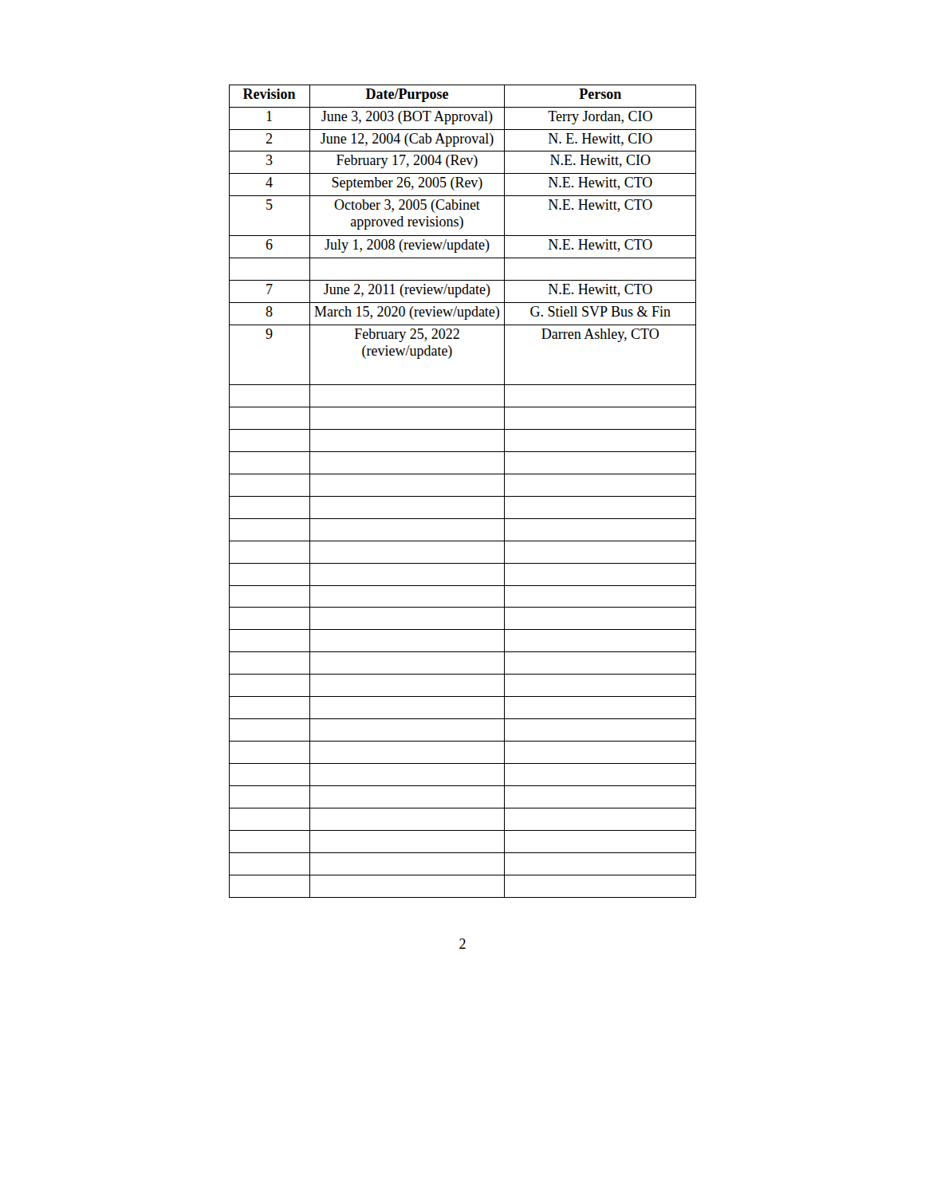| Revision | Date/Purpose | Person |
| --- | --- | --- |
| 1 | June 3, 2003 (BOT Approval) | Terry Jordan, CIO |
| 2 | June 12, 2004 (Cab Approval) | N. E. Hewitt, CIO |
| 3 | February 17, 2004 (Rev) | N.E. Hewitt, CIO |
| 4 | September 26, 2005 (Rev) | N.E. Hewitt, CTO |
| 5 | October 3, 2005 (Cabinet approved revisions) | N.E. Hewitt, CTO |
| 6 | July 1, 2008 (review/update) | N.E. Hewitt, CTO |
| 7 | June 2, 2011 (review/update) | N.E. Hewitt, CTO |
| 8 | March 15, 2020 (review/update) | G. Stiell SVP Bus & Fin |
| 9 | February 25, 2022 (review/update) | Darren Ashley, CTO |
2